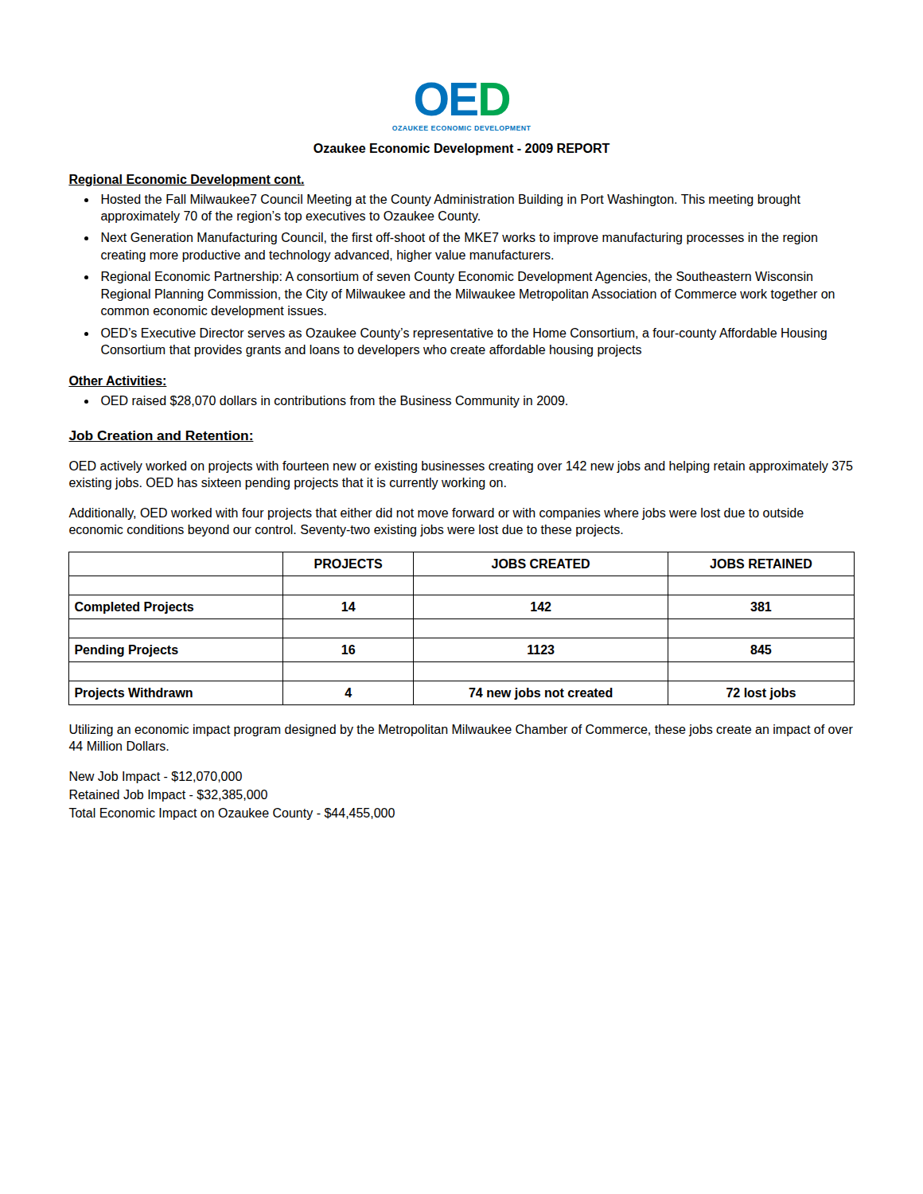OED
OZAUKEE ECONOMIC DEVELOPMENT
Ozaukee Economic Development - 2009 REPORT
Regional Economic Development cont.
Hosted the Fall Milwaukee7 Council Meeting at the County Administration Building in Port Washington. This meeting brought approximately 70 of the region’s top executives to Ozaukee County.
Next Generation Manufacturing Council, the first off-shoot of the MKE7 works to improve manufacturing processes in the region creating more productive and technology advanced, higher value manufacturers.
Regional Economic Partnership: A consortium of seven County Economic Development Agencies, the Southeastern Wisconsin Regional Planning Commission, the City of Milwaukee and the Milwaukee Metropolitan Association of Commerce work together on common economic development issues.
OED’s Executive Director serves as Ozaukee County’s representative to the Home Consortium, a four-county Affordable Housing Consortium that provides grants and loans to developers who create affordable housing projects
Other Activities:
OED raised $28,070 dollars in contributions from the Business Community in 2009.
Job Creation and Retention:
OED actively worked on projects with fourteen new or existing businesses creating over 142 new jobs and helping retain approximately 375 existing jobs. OED has sixteen pending projects that it is currently working on.
Additionally, OED worked with four projects that either did not move forward or with companies where jobs were lost due to outside economic conditions beyond our control. Seventy-two existing jobs were lost due to these projects.
| | PROJECTS | JOBS CREATED | JOBS RETAINED |
| --- | --- | --- | --- |
| Completed Projects | 14 | 142 | 381 |
| Pending Projects | 16 | 1123 | 845 |
| Projects Withdrawn | 4 | 74 new jobs not created | 72 lost jobs |
Utilizing an economic impact program designed by the Metropolitan Milwaukee Chamber of Commerce, these jobs create an impact of over 44 Million Dollars.
New Job Impact - $12,070,000
Retained Job Impact - $32,385,000
Total Economic Impact on Ozaukee County - $44,455,000